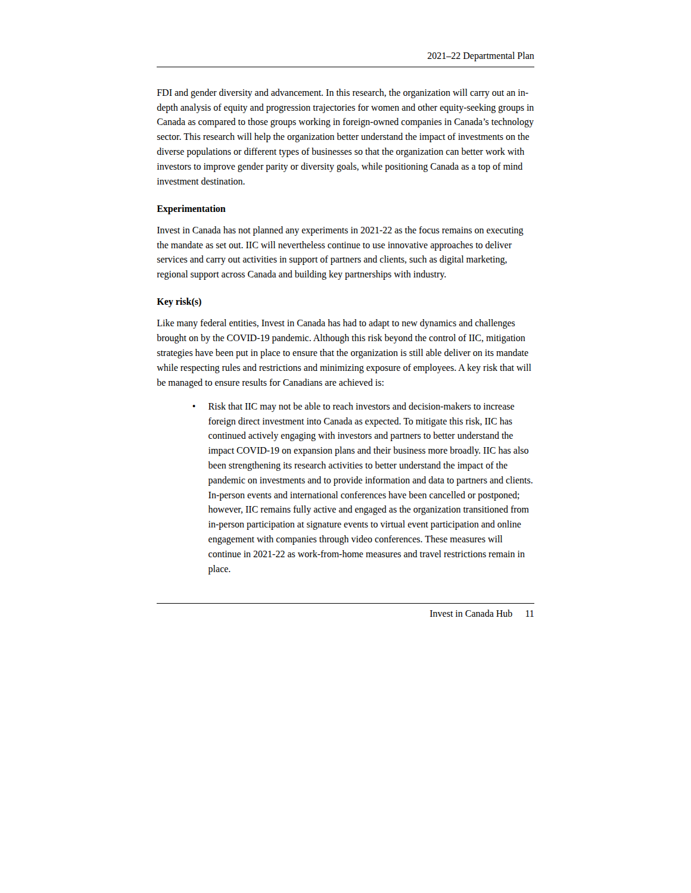2021–22 Departmental Plan
FDI and gender diversity and advancement. In this research, the organization will carry out an in-depth analysis of equity and progression trajectories for women and other equity-seeking groups in Canada as compared to those groups working in foreign-owned companies in Canada’s technology sector. This research will help the organization better understand the impact of investments on the diverse populations or different types of businesses so that the organization can better work with investors to improve gender parity or diversity goals, while positioning Canada as a top of mind investment destination.
Experimentation
Invest in Canada has not planned any experiments in 2021-22 as the focus remains on executing the mandate as set out. IIC will nevertheless continue to use innovative approaches to deliver services and carry out activities in support of partners and clients, such as digital marketing, regional support across Canada and building key partnerships with industry.
Key risk(s)
Like many federal entities, Invest in Canada has had to adapt to new dynamics and challenges brought on by the COVID-19 pandemic. Although this risk beyond the control of IIC, mitigation strategies have been put in place to ensure that the organization is still able deliver on its mandate while respecting rules and restrictions and minimizing exposure of employees. A key risk that will be managed to ensure results for Canadians are achieved is:
Risk that IIC may not be able to reach investors and decision-makers to increase foreign direct investment into Canada as expected. To mitigate this risk, IIC has continued actively engaging with investors and partners to better understand the impact COVID-19 on expansion plans and their business more broadly. IIC has also been strengthening its research activities to better understand the impact of the pandemic on investments and to provide information and data to partners and clients. In-person events and international conferences have been cancelled or postponed; however, IIC remains fully active and engaged as the organization transitioned from in-person participation at signature events to virtual event participation and online engagement with companies through video conferences. These measures will continue in 2021-22 as work-from-home measures and travel restrictions remain in place.
Invest in Canada Hub11